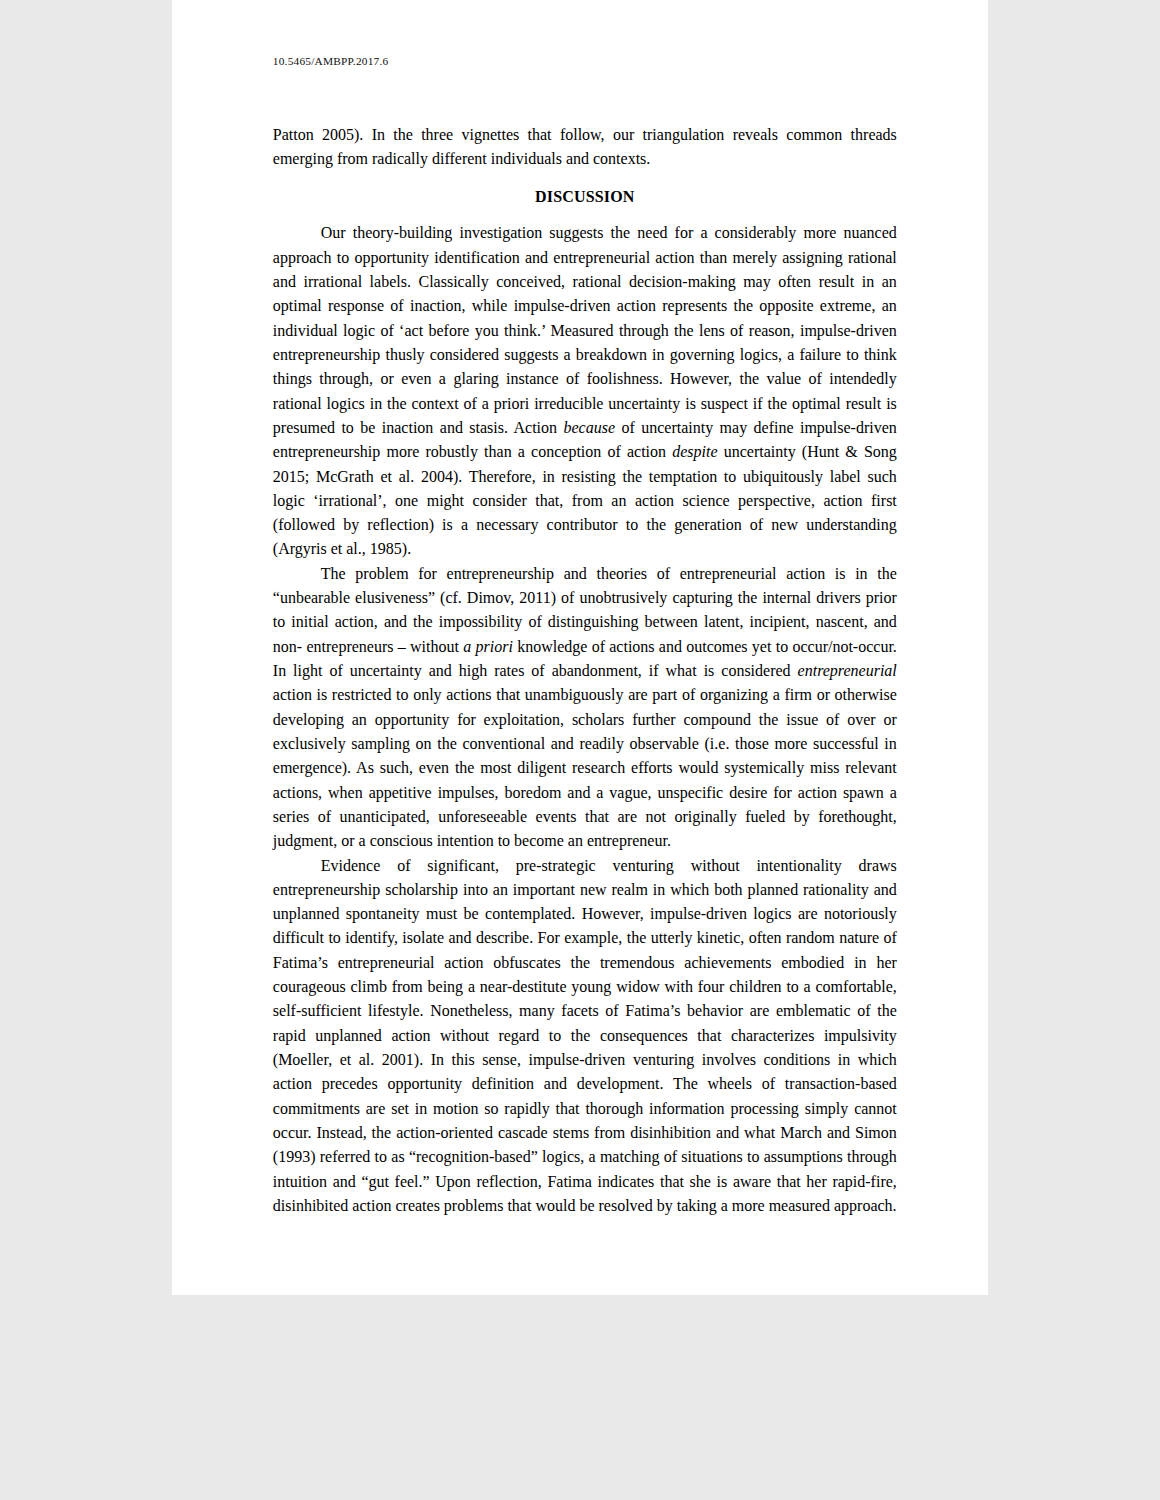10.5465/AMBPP.2017.6
Patton 2005). In the three vignettes that follow, our triangulation reveals common threads emerging from radically different individuals and contexts.
DISCUSSION
Our theory-building investigation suggests the need for a considerably more nuanced approach to opportunity identification and entrepreneurial action than merely assigning rational and irrational labels. Classically conceived, rational decision-making may often result in an optimal response of inaction, while impulse-driven action represents the opposite extreme, an individual logic of ‘act before you think.’ Measured through the lens of reason, impulse-driven entrepreneurship thusly considered suggests a breakdown in governing logics, a failure to think things through, or even a glaring instance of foolishness. However, the value of intendedly rational logics in the context of a priori irreducible uncertainty is suspect if the optimal result is presumed to be inaction and stasis. Action because of uncertainty may define impulse-driven entrepreneurship more robustly than a conception of action despite uncertainty (Hunt & Song 2015; McGrath et al. 2004). Therefore, in resisting the temptation to ubiquitously label such logic ‘irrational’, one might consider that, from an action science perspective, action first (followed by reflection) is a necessary contributor to the generation of new understanding (Argyris et al., 1985).
The problem for entrepreneurship and theories of entrepreneurial action is in the “unbearable elusiveness” (cf. Dimov, 2011) of unobtrusively capturing the internal drivers prior to initial action, and the impossibility of distinguishing between latent, incipient, nascent, and non- entrepreneurs – without a priori knowledge of actions and outcomes yet to occur/not-occur. In light of uncertainty and high rates of abandonment, if what is considered entrepreneurial action is restricted to only actions that unambiguously are part of organizing a firm or otherwise developing an opportunity for exploitation, scholars further compound the issue of over or exclusively sampling on the conventional and readily observable (i.e. those more successful in emergence). As such, even the most diligent research efforts would systemically miss relevant actions, when appetitive impulses, boredom and a vague, unspecific desire for action spawn a series of unanticipated, unforeseeable events that are not originally fueled by forethought, judgment, or a conscious intention to become an entrepreneur.
Evidence of significant, pre-strategic venturing without intentionality draws entrepreneurship scholarship into an important new realm in which both planned rationality and unplanned spontaneity must be contemplated. However, impulse-driven logics are notoriously difficult to identify, isolate and describe. For example, the utterly kinetic, often random nature of Fatima’s entrepreneurial action obfuscates the tremendous achievements embodied in her courageous climb from being a near-destitute young widow with four children to a comfortable, self-sufficient lifestyle. Nonetheless, many facets of Fatima’s behavior are emblematic of the rapid unplanned action without regard to the consequences that characterizes impulsivity (Moeller, et al. 2001). In this sense, impulse-driven venturing involves conditions in which action precedes opportunity definition and development. The wheels of transaction-based commitments are set in motion so rapidly that thorough information processing simply cannot occur. Instead, the action-oriented cascade stems from disinhibition and what March and Simon (1993) referred to as “recognition-based” logics, a matching of situations to assumptions through intuition and “gut feel.” Upon reflection, Fatima indicates that she is aware that her rapid-fire, disinhibited action creates problems that would be resolved by taking a more measured approach.